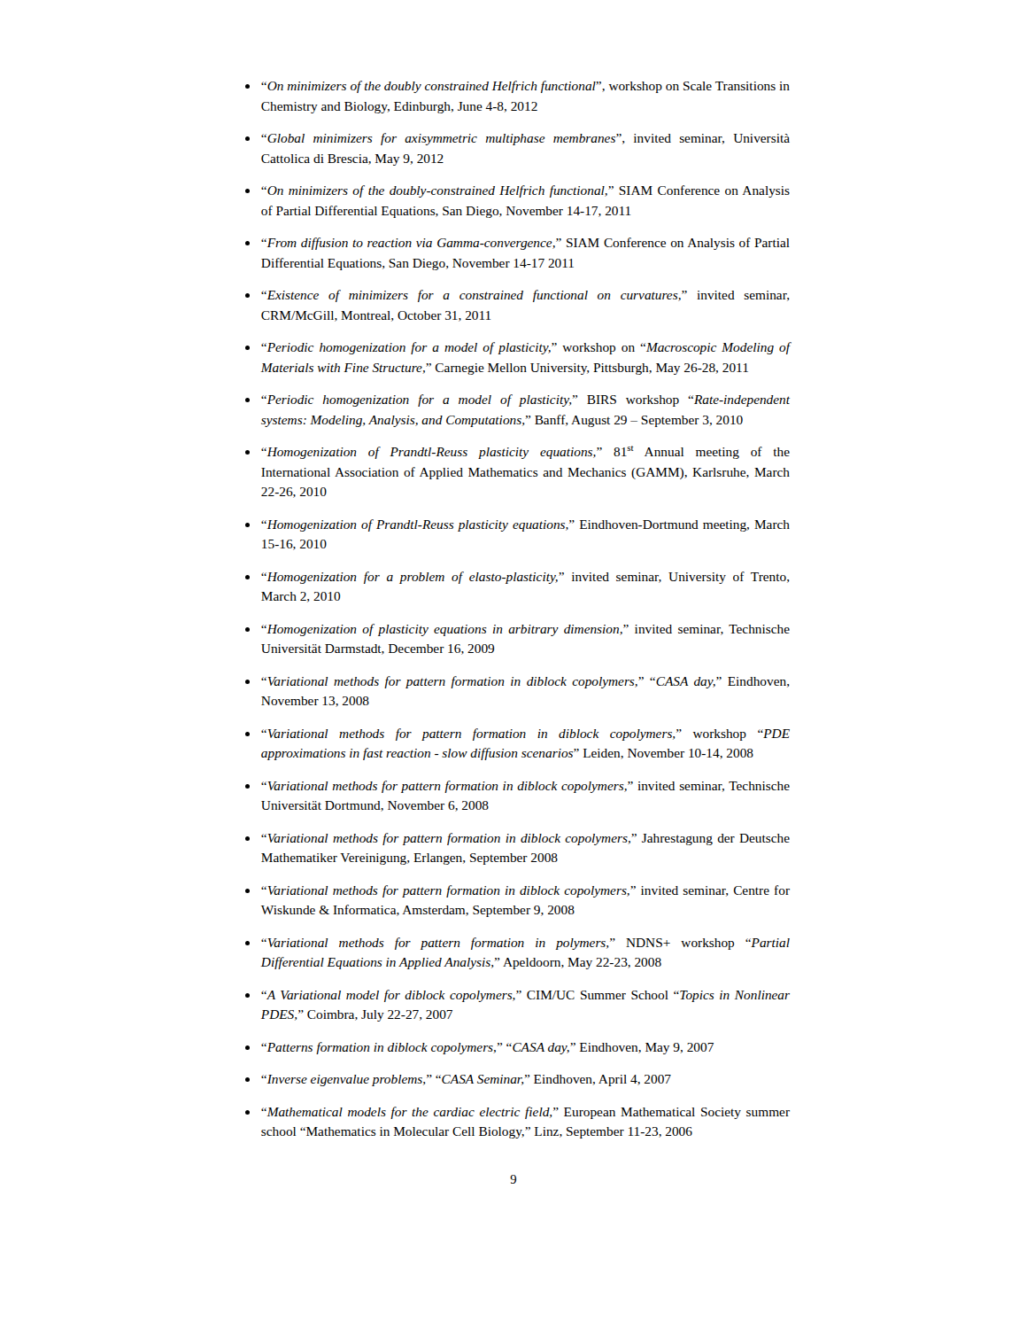“On minimizers of the doubly constrained Helfrich functional”, workshop on Scale Transitions in Chemistry and Biology, Edinburgh, June 4-8, 2012
“Global minimizers for axisymmetric multiphase membranes”, invited seminar, Università Cattolica di Brescia, May 9, 2012
“On minimizers of the doubly-constrained Helfrich functional,” SIAM Conference on Analysis of Partial Differential Equations, San Diego, November 14-17, 2011
“From diffusion to reaction via Gamma-convergence,” SIAM Conference on Analysis of Partial Differential Equations, San Diego, November 14-17 2011
“Existence of minimizers for a constrained functional on curvatures,” invited seminar, CRM/McGill, Montreal, October 31, 2011
“Periodic homogenization for a model of plasticity,” workshop on “Macroscopic Modeling of Materials with Fine Structure,” Carnegie Mellon University, Pittsburgh, May 26-28, 2011
“Periodic homogenization for a model of plasticity,” BIRS workshop “Rate-independent systems: Modeling, Analysis, and Computations,” Banff, August 29 – September 3, 2010
“Homogenization of Prandtl-Reuss plasticity equations,” 81st Annual meeting of the International Association of Applied Mathematics and Mechanics (GAMM), Karlsruhe, March 22-26, 2010
“Homogenization of Prandtl-Reuss plasticity equations,” Eindhoven-Dortmund meeting, March 15-16, 2010
“Homogenization for a problem of elasto-plasticity,” invited seminar, University of Trento, March 2, 2010
“Homogenization of plasticity equations in arbitrary dimension,” invited seminar, Technische Universität Darmstadt, December 16, 2009
“Variational methods for pattern formation in diblock copolymers,” “CASA day,” Eindhoven, November 13, 2008
“Variational methods for pattern formation in diblock copolymers,” workshop “PDE approximations in fast reaction - slow diffusion scenarios” Leiden, November 10-14, 2008
“Variational methods for pattern formation in diblock copolymers,” invited seminar, Technische Universität Dortmund, November 6, 2008
“Variational methods for pattern formation in diblock copolymers,” Jahrestagung der Deutsche Mathematiker Vereinigung, Erlangen, September 2008
“Variational methods for pattern formation in diblock copolymers,” invited seminar, Centre for Wiskunde & Informatica, Amsterdam, September 9, 2008
“Variational methods for pattern formation in polymers,” NDNS+ workshop “Partial Differential Equations in Applied Analysis,” Apeldoorn, May 22-23, 2008
“A Variational model for diblock copolymers,” CIM/UC Summer School “Topics in Nonlinear PDES,” Coimbra, July 22-27, 2007
“Patterns formation in diblock copolymers,” “CASA day,” Eindhoven, May 9, 2007
“Inverse eigenvalue problems,” “CASA Seminar,” Eindhoven, April 4, 2007
“Mathematical models for the cardiac electric field,” European Mathematical Society summer school “Mathematics in Molecular Cell Biology,” Linz, September 11-23, 2006
9